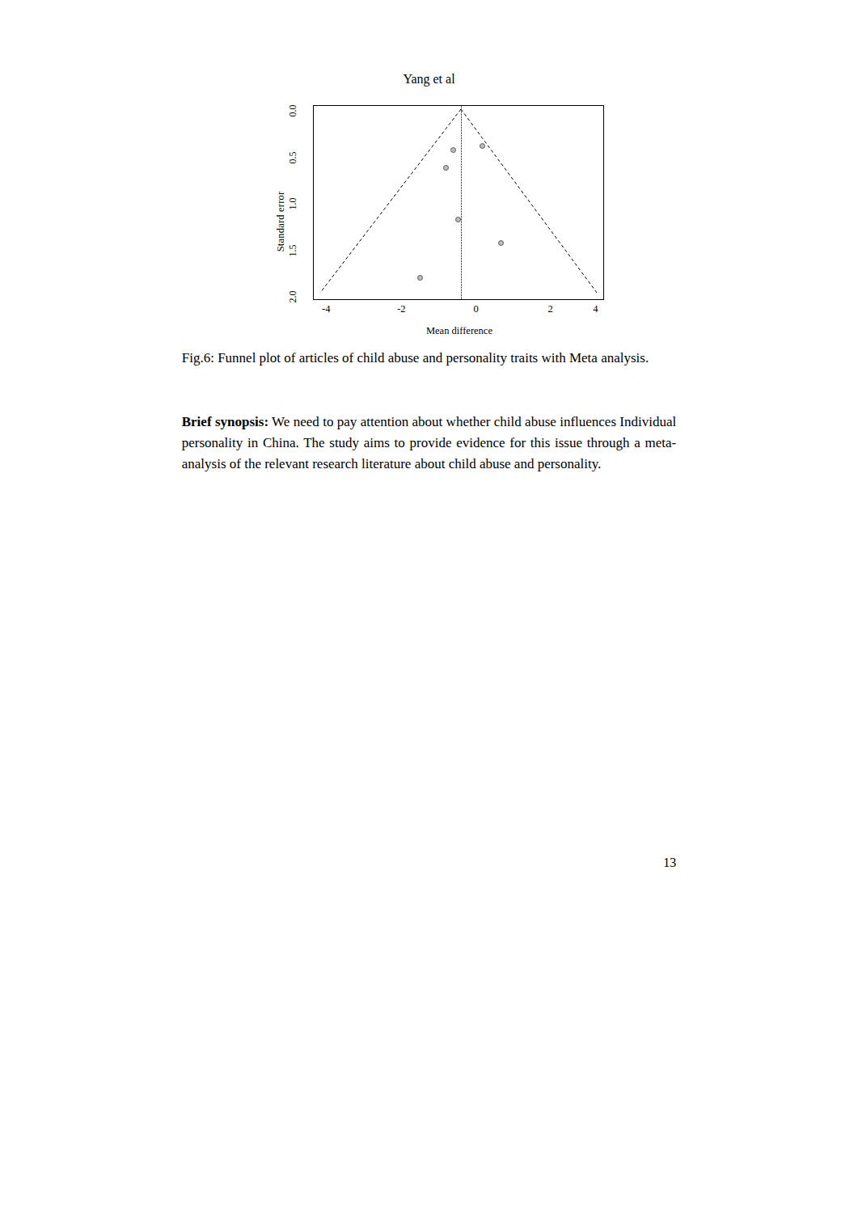Yang et al
Standard error
0.0
0.5
1.0
1.5
2.0
-4
-2
0
2
4
Mean difference
Fig.6: Funnel plot of articles of child abuse and personality traits with Meta analysis.
Brief synopsis: We need to pay attention about whether child abuse influences Individual personality in China. The study aims to provide evidence for this issue through a meta-analysis of the relevant research literature about child abuse and personality.
13